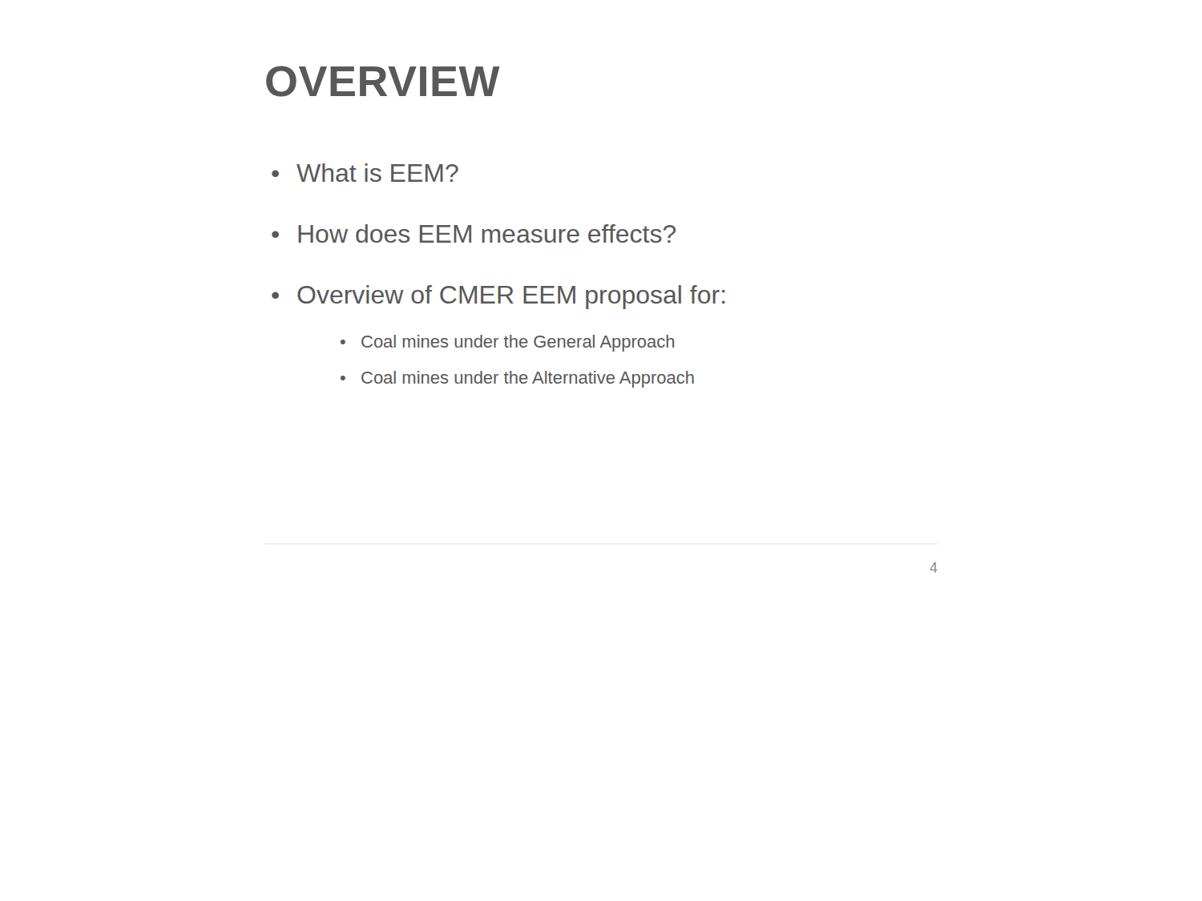OVERVIEW
What is EEM?
How does EEM measure effects?
Overview of CMER EEM proposal for:
Coal mines under the General Approach
Coal mines under the Alternative Approach
4